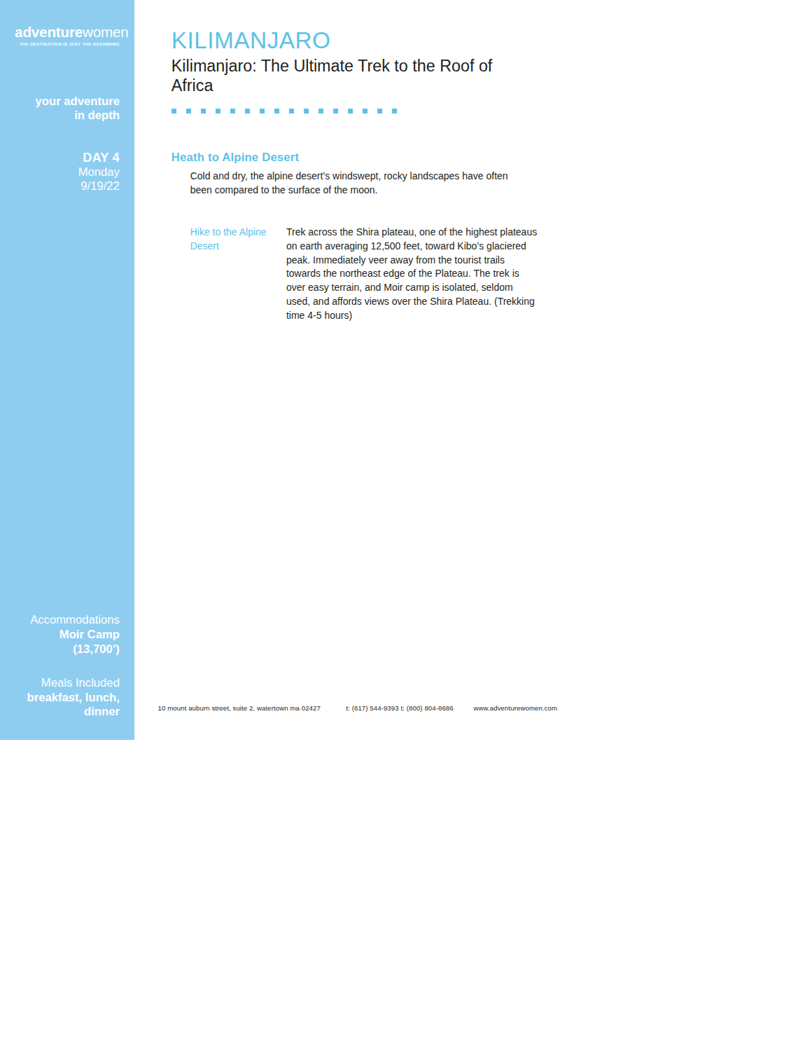adventure women
THE DESTINATION IS JUST THE BEGINNING
your adventure
in depth
DAY 4
Monday
9/19/22
Accommodations
Moir Camp (13,700’)
Meals Included
breakfast, lunch,
dinner
KILIMANJARO
Kilimanjaro: The Ultimate Trek to the Roof of Africa
Heath to Alpine Desert
Cold and dry, the alpine desert’s windswept, rocky landscapes have often been compared to the surface of the moon.
Hike to the Alpine Desert
Trek across the Shira plateau, one of the highest plateaus on earth averaging 12,500 feet, toward Kibo’s glaciered peak. Immediately veer away from the tourist trails towards the northeast edge of the Plateau. The trek is over easy terrain, and Moir camp is isolated, seldom used, and affords views over the Shira Plateau. (Trekking time 4-5 hours)
10 mount auburn street, suite 2, watertown ma 02427 t: (617) 544-9393 t: (800) 804-8686 www.adventurewomen.com